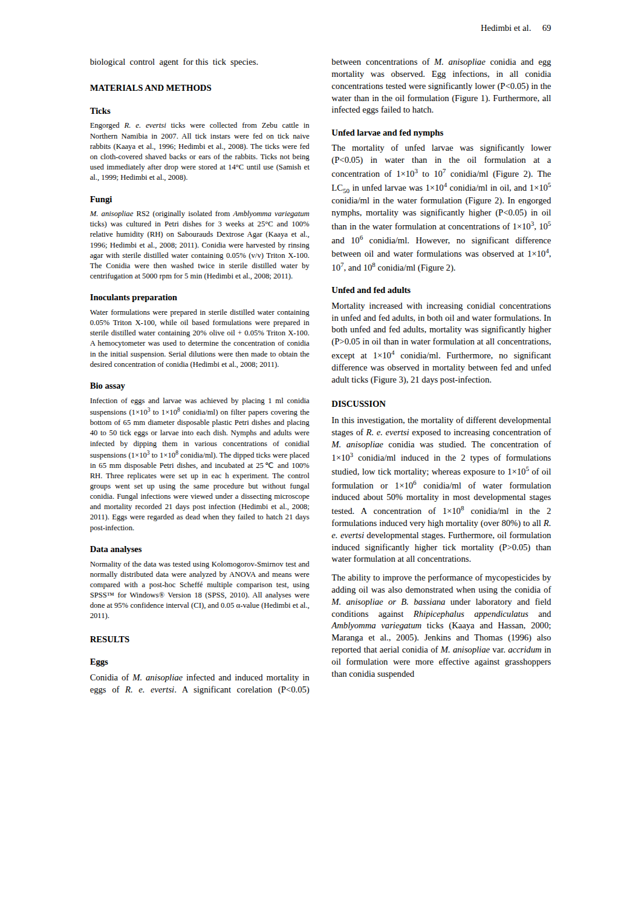Hedimbi et al. 69
biological control agent for this tick species.
MATERIALS AND METHODS
Ticks
Engorged R. e. evertsi ticks were collected from Zebu cattle in Northern Namibia in 2007. All tick instars were fed on tick naive rabbits (Kaaya et al., 1996; Hedimbi et al., 2008). The ticks were fed on cloth-covered shaved backs or ears of the rabbits. Ticks not being used immediately after drop were stored at 14°C until use (Samish et al., 1999; Hedimbi et al., 2008).
Fungi
M. anisopliae RS2 (originally isolated from Amblyomma variegatum ticks) was cultured in Petri dishes for 3 weeks at 25°C and 100% relative humidity (RH) on Sabourauds Dextrose Agar (Kaaya et al., 1996; Hedimbi et al., 2008; 2011). Conidia were harvested by rinsing agar with sterile distilled water containing 0.05% (v/v) Triton X-100. The Conidia were then washed twice in sterile distilled water by centrifugation at 5000 rpm for 5 min (Hedimbi et al., 2008; 2011).
Inoculants preparation
Water formulations were prepared in sterile distilled water containing 0.05% Triton X-100, while oil based formulations were prepared in sterile distilled water containing 20% olive oil + 0.05% Triton X-100. A hemocytometer was used to determine the concentration of conidia in the initial suspension. Serial dilutions were then made to obtain the desired concentration of conidia (Hedimbi et al., 2008; 2011).
Bio assay
Infection of eggs and larvae was achieved by placing 1 ml conidia suspensions (1×103 to 1×108 conidia/ml) on filter papers covering the bottom of 65 mm diameter disposable plastic Petri dishes and placing 40 to 50 tick eggs or larvae into each dish. Nymphs and adults were infected by dipping them in various concentrations of conidial suspensions (1×103 to 1×108 conidia/ml). The dipped ticks were placed in 65 mm disposable Petri dishes, and incubated at 25℃ and 100% RH. Three replicates were set up in eac h experiment. The control groups went set up using the same procedure but without fungal conidia. Fungal infections were viewed under a dissecting microscope and mortality recorded 21 days post infection (Hedimbi et al., 2008; 2011). Eggs were regarded as dead when they failed to hatch 21 days post-infection.
Data analyses
Normality of the data was tested using Kolomogorov-Smirnov test and normally distributed data were analyzed by ANOVA and means were compared with a post-hoc Scheffé multiple comparison test, using SPSS™ for Windows® Version 18 (SPSS, 2010). All analyses were done at 95% confidence interval (CI), and 0.05 α-value (Hedimbi et al., 2011).
RESULTS
Eggs
Conidia of M. anisopliae infected and induced mortality in eggs of R. e. evertsi. A significant corelation (P<0.05) between concentrations of M. anisopliae conidia and egg mortality was observed. Egg infections, in all conidia concentrations tested were significantly lower (P<0.05) in the water than in the oil formulation (Figure 1). Furthermore, all infected eggs failed to hatch.
Unfed larvae and fed nymphs
The mortality of unfed larvae was significantly lower (P<0.05) in water than in the oil formulation at a concentration of 1×103 to 107 conidia/ml (Figure 2). The LC50 in unfed larvae was 1×104 conidia/ml in oil, and 1×105 conidia/ml in the water formulation (Figure 2). In engorged nymphs, mortality was significantly higher (P<0.05) in oil than in the water formulation at concentrations of 1×103, 105 and 106 conidia/ml. However, no significant difference between oil and water formulations was observed at 1×104, 107, and 108 conidia/ml (Figure 2).
Unfed and fed adults
Mortality increased with increasing conidial concentrations in unfed and fed adults, in both oil and water formulations. In both unfed and fed adults, mortality was significantly higher (P>0.05 in oil than in water formulation at all concentrations, except at 1×104 conidia/ml. Furthermore, no significant difference was observed in mortality between fed and unfed adult ticks (Figure 3), 21 days post-infection.
DISCUSSION
In this investigation, the mortality of different developmental stages of R. e. evertsi exposed to increasing concentration of M. anisopliae conidia was studied. The concentration of 1×103 conidia/ml induced in the 2 types of formulations studied, low tick mortality; whereas exposure to 1×105 of oil formulation or 1×106 conidia/ml of water formulation induced about 50% mortality in most developmental stages tested. A concentration of 1×108 conidia/ml in the 2 formulations induced very high mortality (over 80%) to all R. e. evertsi developmental stages. Furthermore, oil formulation induced significantly higher tick mortality (P>0.05) than water formulation at all concentrations.
The ability to improve the performance of mycopesticides by adding oil was also demonstrated when using the conidia of M. anisopliae or B. bassiana under laboratory and field conditions against Rhipicephalus appendiculatus and Amblyomma variegatum ticks (Kaaya and Hassan, 2000; Maranga et al., 2005). Jenkins and Thomas (1996) also reported that aerial conidia of M. anisopliae var. accridum in oil formulation were more effective against grasshoppers than conidia suspended